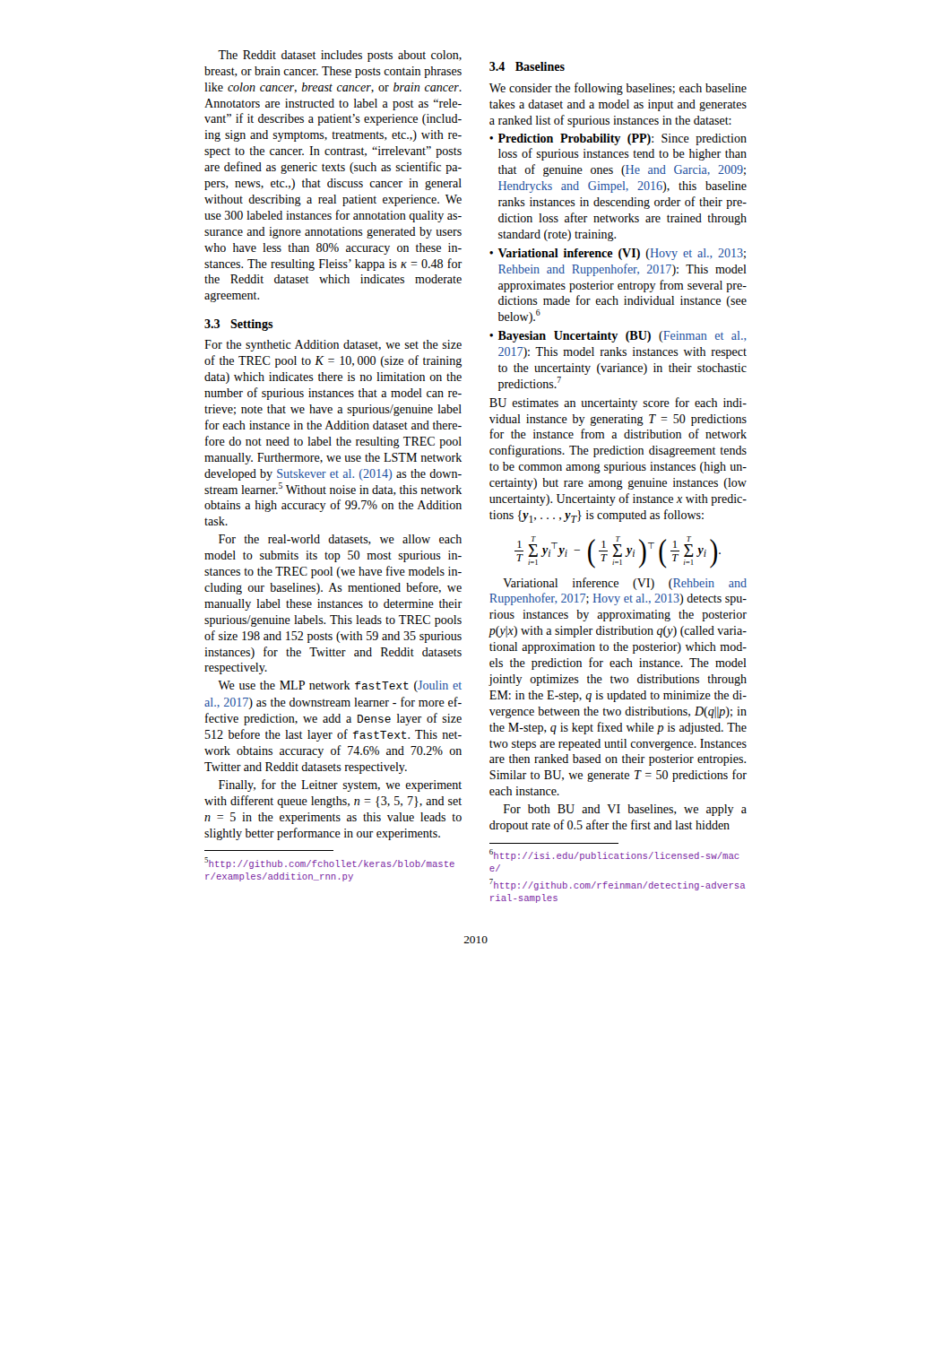The Reddit dataset includes posts about colon, breast, or brain cancer. These posts contain phrases like colon cancer, breast cancer, or brain cancer. Annotators are instructed to label a post as “relevant” if it describes a patient’s experience (including sign and symptoms, treatments, etc.,) with respect to the cancer. In contrast, “irrelevant” posts are defined as generic texts (such as scientific papers, news, etc.,) that discuss cancer in general without describing a real patient experience. We use 300 labeled instances for annotation quality assurance and ignore annotations generated by users who have less than 80% accuracy on these instances. The resulting Fleiss’ kappa is κ = 0.48 for the Reddit dataset which indicates moderate agreement.
3.3 Settings
For the synthetic Addition dataset, we set the size of the TREC pool to K = 10, 000 (size of training data) which indicates there is no limitation on the number of spurious instances that a model can retrieve; note that we have a spurious/genuine label for each instance in the Addition dataset and therefore do not need to label the resulting TREC pool manually. Furthermore, we use the LSTM network developed by Sutskever et al. (2014) as the downstream learner.5 Without noise in data, this network obtains a high accuracy of 99.7% on the Addition task.
For the real-world datasets, we allow each model to submits its top 50 most spurious instances to the TREC pool (we have five models including our baselines). As mentioned before, we manually label these instances to determine their spurious/genuine labels. This leads to TREC pools of size 198 and 152 posts (with 59 and 35 spurious instances) for the Twitter and Reddit datasets respectively.
We use the MLP network fastText (Joulin et al., 2017) as the downstream learner - for more effective prediction, we add a Dense layer of size 512 before the last layer of fastText. This network obtains accuracy of 74.6% and 70.2% on Twitter and Reddit datasets respectively.
Finally, for the Leitner system, we experiment with different queue lengths, n = {3, 5, 7}, and set n = 5 in the experiments as this value leads to slightly better performance in our experiments.
5 http://github.com/fchollet/keras/blob/master/examples/addition_rnn.py
3.4 Baselines
We consider the following baselines; each baseline takes a dataset and a model as input and generates a ranked list of spurious instances in the dataset:
Prediction Probability (PP): Since prediction loss of spurious instances tend to be higher than that of genuine ones (He and Garcia, 2009; Hendrycks and Gimpel, 2016), this baseline ranks instances in descending order of their prediction loss after networks are trained through standard (rote) training.
Variational inference (VI) (Hovy et al., 2013; Rehbein and Ruppenhofer, 2017): This model approximates posterior entropy from several predictions made for each individual instance (see below).6
Bayesian Uncertainty (BU) (Feinman et al., 2017): This model ranks instances with respect to the uncertainty (variance) in their stochastic predictions.7
BU estimates an uncertainty score for each individual instance by generating T = 50 predictions for the instance from a distribution of network configurations. The prediction disagreement tends to be common among spurious instances (high uncertainty) but rare among genuine instances (low uncertainty). Uncertainty of instance x with predictions {y1, . . . , yT} is computed as follows:
1 T TΣi=1 yi⊤yi − ( 1 T TΣi=1 yi )⊤ ( 1 T TΣi=1 yi ).
Variational inference (VI) (Rehbein and Ruppenhofer, 2017; Hovy et al., 2013) detects spurious instances by approximating the posterior p(y|x) with a simpler distribution q(y) (called variational approximation to the posterior) which models the prediction for each instance. The model jointly optimizes the two distributions through EM: in the E-step, q is updated to minimize the divergence between the two distributions, D(q||p); in the M-step, q is kept fixed while p is adjusted. The two steps are repeated until convergence. Instances are then ranked based on their posterior entropies. Similar to BU, we generate T = 50 predictions for each instance.
For both BU and VI baselines, we apply a dropout rate of 0.5 after the first and last hidden
6 http://isi.edu/publications/licensed-sw/mace/
7 http://github.com/rfeinman/detecting-adversarial-samples
2010